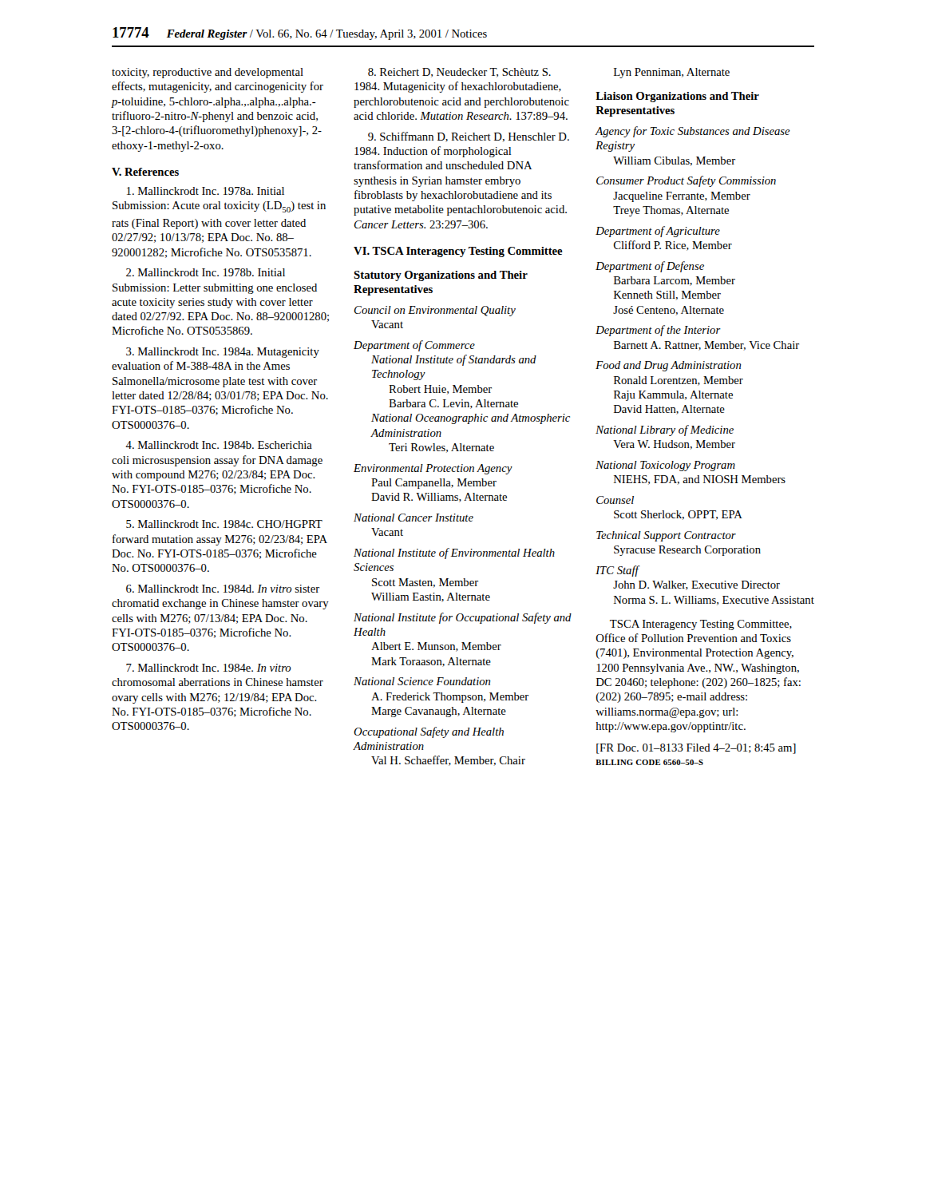17774 Federal Register / Vol. 66, No. 64 / Tuesday, April 3, 2001 / Notices
toxicity, reproductive and developmental effects, mutagenicity, and carcinogenicity for p-toluidine, 5-chloro-.alpha.,.alpha.,.alpha.-trifluoro-2-nitro-N-phenyl and benzoic acid, 3-[2-chloro-4-(trifluoromethyl)phenoxy]-, 2-ethoxy-1-methyl-2-oxo.
V. References
1. Mallinckrodt Inc. 1978a. Initial Submission: Acute oral toxicity (LD50) test in rats (Final Report) with cover letter dated 02/27/92; 10/13/78; EPA Doc. No. 88–920001282; Microfiche No. OTS0535871.
2. Mallinckrodt Inc. 1978b. Initial Submission: Letter submitting one enclosed acute toxicity series study with cover letter dated 02/27/92. EPA Doc. No. 88–920001280; Microfiche No. OTS0535869.
3. Mallinckrodt Inc. 1984a. Mutagenicity evaluation of M-388-48A in the Ames Salmonella/microsome plate test with cover letter dated 12/28/84; 03/01/78; EPA Doc. No. FYI-OTS–0185–0376; Microfiche No. OTS0000376–0.
4. Mallinckrodt Inc. 1984b. Escherichia coli microsuspension assay for DNA damage with compound M276; 02/23/84; EPA Doc. No. FYI-OTS-0185–0376; Microfiche No. OTS0000376–0.
5. Mallinckrodt Inc. 1984c. CHO/HGPRT forward mutation assay M276; 02/23/84; EPA Doc. No. FYI-OTS-0185–0376; Microfiche No. OTS0000376–0.
6. Mallinckrodt Inc. 1984d. In vitro sister chromatid exchange in Chinese hamster ovary cells with M276; 07/13/84; EPA Doc. No. FYI-OTS-0185–0376; Microfiche No. OTS0000376–0.
7. Mallinckrodt Inc. 1984e. In vitro chromosomal aberrations in Chinese hamster ovary cells with M276; 12/19/84; EPA Doc. No. FYI-OTS-0185–0376; Microfiche No. OTS0000376–0.
8. Reichert D, Neudecker T, Schèutz S. 1984. Mutagenicity of hexachlorobutadiene, perchlorobutenoic acid and perchlorobutenoic acid chloride. Mutation Research. 137:89–94.
9. Schiffmann D, Reichert D, Henschler D. 1984. Induction of morphological transformation and unscheduled DNA synthesis in Syrian hamster embryo fibroblasts by hexachlorobutadiene and its putative metabolite pentachlorobutenoic acid. Cancer Letters. 23:297–306.
VI. TSCA Interagency Testing Committee
Statutory Organizations and Their Representatives
Council on Environmental Quality
Vacant
Department of Commerce
National Institute of Standards and Technology
Robert Huie, Member
Barbara C. Levin, Alternate
National Oceanographic and Atmospheric Administration
Teri Rowles, Alternate
Environmental Protection Agency
Paul Campanella, Member
David R. Williams, Alternate
National Cancer Institute
Vacant
National Institute of Environmental Health Sciences
Scott Masten, Member
William Eastin, Alternate
National Institute for Occupational Safety and Health
Albert E. Munson, Member
Mark Toraason, Alternate
National Science Foundation
A. Frederick Thompson, Member
Marge Cavanaugh, Alternate
Occupational Safety and Health Administration
Val H. Schaeffer, Member, Chair
Lyn Penniman, Alternate
Liaison Organizations and Their Representatives
Agency for Toxic Substances and Disease Registry
William Cibulas, Member
Consumer Product Safety Commission
Jacqueline Ferrante, Member
Treye Thomas, Alternate
Department of Agriculture
Clifford P. Rice, Member
Department of Defense
Barbara Larcom, Member
Kenneth Still, Member
José Centeno, Alternate
Department of the Interior
Barnett A. Rattner, Member, Vice Chair
Food and Drug Administration
Ronald Lorentzen, Member
Raju Kammula, Alternate
David Hatten, Alternate
National Library of Medicine
Vera W. Hudson, Member
National Toxicology Program
NIEHS, FDA, and NIOSH Members
Counsel
Scott Sherlock, OPPT, EPA
Technical Support Contractor
Syracuse Research Corporation
ITC Staff
John D. Walker, Executive Director
Norma S. L. Williams, Executive Assistant
TSCA Interagency Testing Committee, Office of Pollution Prevention and Toxics (7401), Environmental Protection Agency, 1200 Pennsylvania Ave., NW., Washington, DC 20460; telephone: (202) 260–1825; fax: (202) 260–7895; e-mail address: williams.norma@epa.gov; url: http://www.epa.gov/opptintr/itc.
[FR Doc. 01–8133 Filed 4–2–01; 8:45 am]
BILLING CODE 6560–50–S